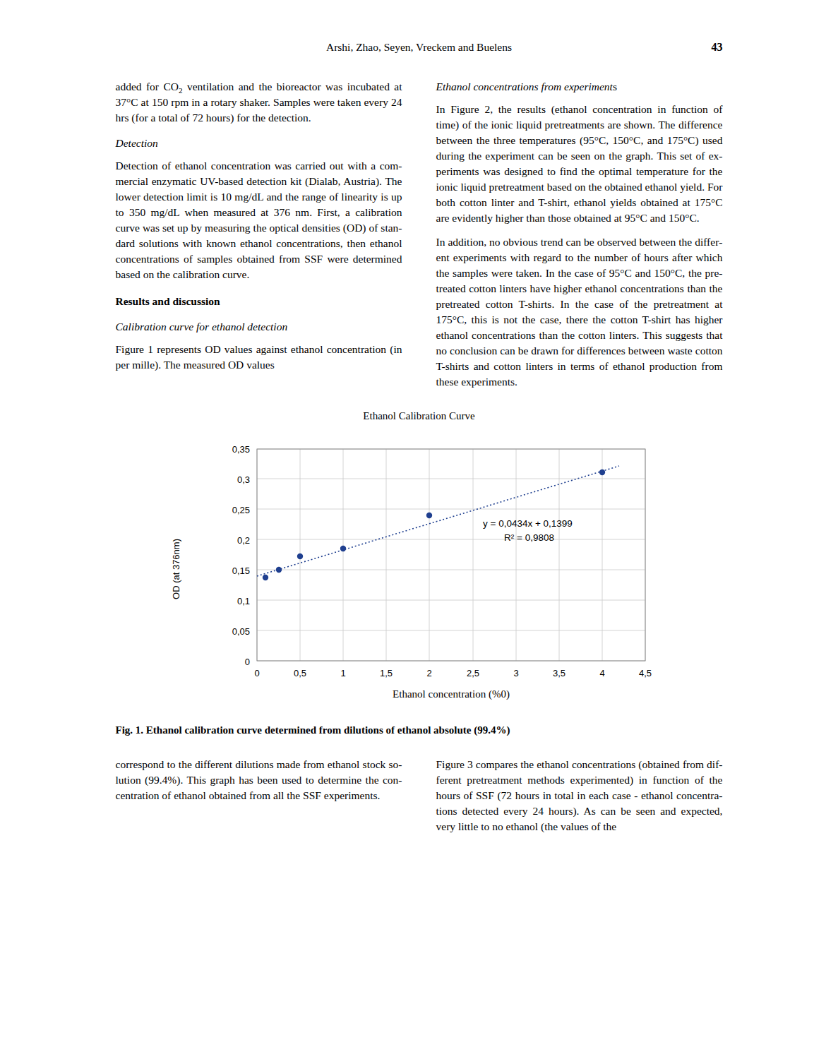Arshi, Zhao, Seyen, Vreckem and Buelens
43
added for CO2 ventilation and the bioreactor was incubated at 37°C at 150 rpm in a rotary shaker. Samples were taken every 24 hrs (for a total of 72 hours) for the detection.
Detection
Detection of ethanol concentration was carried out with a commercial enzymatic UV-based detection kit (Dialab, Austria). The lower detection limit is 10 mg/dL and the range of linearity is up to 350 mg/dL when measured at 376 nm. First, a calibration curve was set up by measuring the optical densities (OD) of standard solutions with known ethanol concentrations, then ethanol concentrations of samples obtained from SSF were determined based on the calibration curve.
Results and discussion
Calibration curve for ethanol detection
Figure 1 represents OD values against ethanol concentration (in per mille). The measured OD values
Ethanol concentrations from experiments
In Figure 2, the results (ethanol concentration in function of time) of the ionic liquid pretreatments are shown. The difference between the three temperatures (95°C, 150°C, and 175°C) used during the experiment can be seen on the graph. This set of experiments was designed to find the optimal temperature for the ionic liquid pretreatment based on the obtained ethanol yield. For both cotton linter and T-shirt, ethanol yields obtained at 175°C are evidently higher than those obtained at 95°C and 150°C.
In addition, no obvious trend can be observed between the different experiments with regard to the number of hours after which the samples were taken. In the case of 95°C and 150°C, the pretreated cotton linters have higher ethanol concentrations than the pretreated cotton T-shirts. In the case of the pretreatment at 175°C, this is not the case, there the cotton T-shirt has higher ethanol concentrations than the cotton linters. This suggests that no conclusion can be drawn for differences between waste cotton T-shirts and cotton linters in terms of ethanol production from these experiments.
Ethanol Calibration Curve
0,35 0,3 0,25 0,2 0,15 0,1 0,05 0 0 0,5 1 1,5 2 2,5 3 3,5 4 4,5 y = 0,0434x + 0,1399 R² = 0,9808 OD (at 376nm) Ethanol concentration (%0)
Fig. 1. Ethanol calibration curve determined from dilutions of ethanol absolute (99.4%)
correspond to the different dilutions made from ethanol stock solution (99.4%). This graph has been used to determine the concentration of ethanol obtained from all the SSF experiments.
Figure 3 compares the ethanol concentrations (obtained from different pretreatment methods experimented) in function of the hours of SSF (72 hours in total in each case - ethanol concentrations detected every 24 hours). As can be seen and expected, very little to no ethanol (the values of the